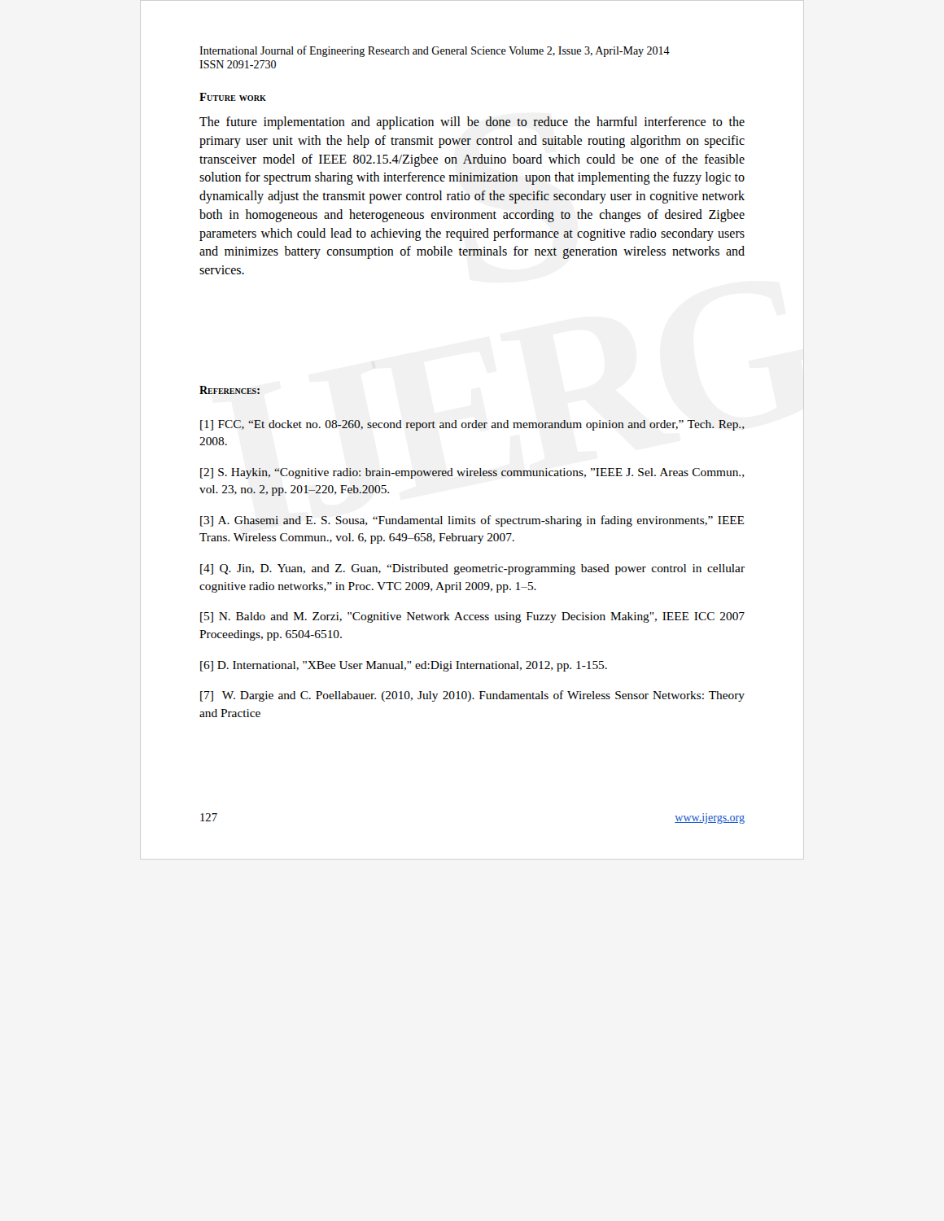S IJERGS
International Journal of Engineering Research and General Science Volume 2, Issue 3, April-May 2014
ISSN 2091-2730
Future work
The future implementation and application will be done to reduce the harmful interference to the primary user unit with the help of transmit power control and suitable routing algorithm on specific transceiver model of IEEE 802.15.4/Zigbee on Arduino board which could be one of the feasible solution for spectrum sharing with interference minimization upon that implementing the fuzzy logic to dynamically adjust the transmit power control ratio of the specific secondary user in cognitive network both in homogeneous and heterogeneous environment according to the changes of desired Zigbee parameters which could lead to achieving the required performance at cognitive radio secondary users and minimizes battery consumption of mobile terminals for next generation wireless networks and services.
References:
[1] FCC, “Et docket no. 08-260, second report and order and memorandum opinion and order,” Tech. Rep., 2008.
[2] S. Haykin, “Cognitive radio: brain-empowered wireless communications, ”IEEE J. Sel. Areas Commun., vol. 23, no. 2, pp. 201–220, Feb.2005.
[3] A. Ghasemi and E. S. Sousa, “Fundamental limits of spectrum-sharing in fading environments,” IEEE Trans. Wireless Commun., vol. 6, pp. 649–658, February 2007.
[4] Q. Jin, D. Yuan, and Z. Guan, “Distributed geometric-programming based power control in cellular cognitive radio networks,” in Proc. VTC 2009, April 2009, pp. 1–5.
[5] N. Baldo and M. Zorzi, "Cognitive Network Access using Fuzzy Decision Making", IEEE ICC 2007 Proceedings, pp. 6504-6510.
[6] D. International, "XBee User Manual," ed:Digi International, 2012, pp. 1-155.
[7] W. Dargie and C. Poellabauer. (2010, July 2010). Fundamentals of Wireless Sensor Networks: Theory and Practice
127 www.ijergs.org